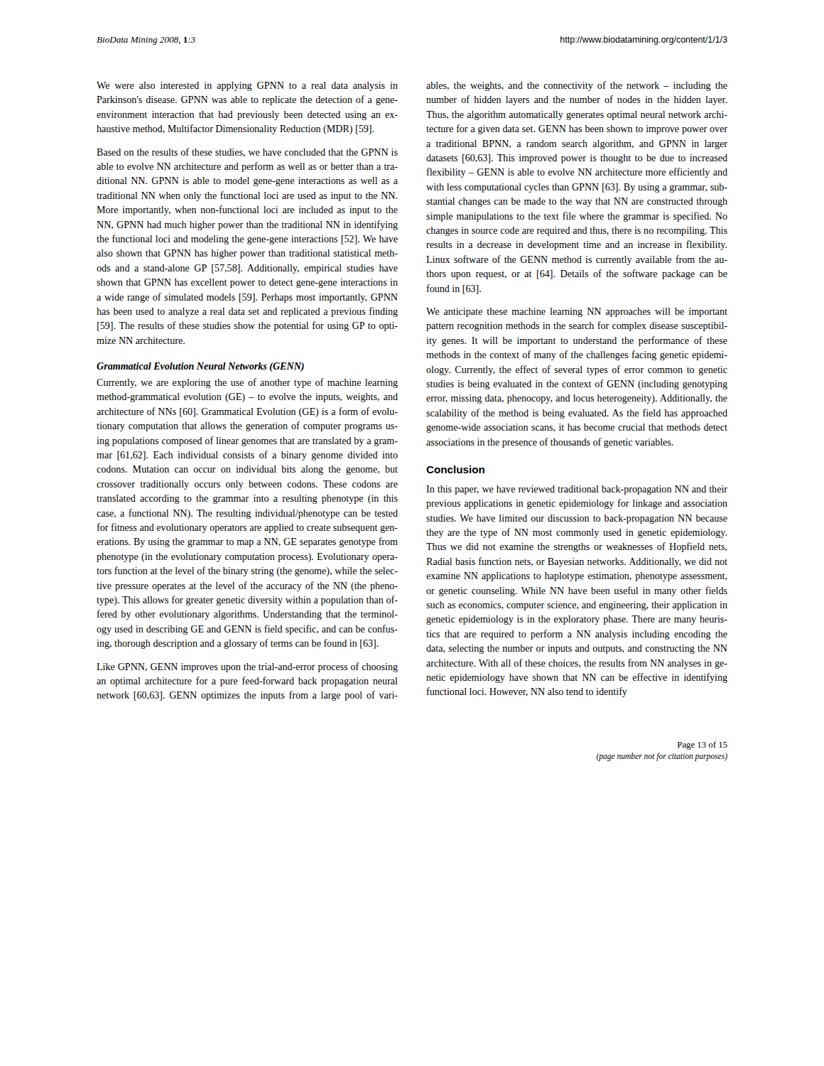BioData Mining 2008, 1:3
http://www.biodatamining.org/content/1/1/3
We were also interested in applying GPNN to a real data analysis in Parkinson's disease. GPNN was able to replicate the detection of a gene-environment interaction that had previously been detected using an exhaustive method, Multifactor Dimensionality Reduction (MDR) [59].
Based on the results of these studies, we have concluded that the GPNN is able to evolve NN architecture and perform as well as or better than a traditional NN. GPNN is able to model gene-gene interactions as well as a traditional NN when only the functional loci are used as input to the NN. More importantly, when non-functional loci are included as input to the NN, GPNN had much higher power than the traditional NN in identifying the functional loci and modeling the gene-gene interactions [52]. We have also shown that GPNN has higher power than traditional statistical methods and a stand-alone GP [57,58]. Additionally, empirical studies have shown that GPNN has excellent power to detect gene-gene interactions in a wide range of simulated models [59]. Perhaps most importantly, GPNN has been used to analyze a real data set and replicated a previous finding [59]. The results of these studies show the potential for using GP to optimize NN architecture.
Grammatical Evolution Neural Networks (GENN)
Currently, we are exploring the use of another type of machine learning method-grammatical evolution (GE) – to evolve the inputs, weights, and architecture of NNs [60]. Grammatical Evolution (GE) is a form of evolutionary computation that allows the generation of computer programs using populations composed of linear genomes that are translated by a grammar [61,62]. Each individual consists of a binary genome divided into codons. Mutation can occur on individual bits along the genome, but crossover traditionally occurs only between codons. These codons are translated according to the grammar into a resulting phenotype (in this case, a functional NN). The resulting individual/phenotype can be tested for fitness and evolutionary operators are applied to create subsequent generations. By using the grammar to map a NN, GE separates genotype from phenotype (in the evolutionary computation process). Evolutionary operators function at the level of the binary string (the genome), while the selective pressure operates at the level of the accuracy of the NN (the phenotype). This allows for greater genetic diversity within a population than offered by other evolutionary algorithms. Understanding that the terminology used in describing GE and GENN is field specific, and can be confusing, thorough description and a glossary of terms can be found in [63].
Like GPNN, GENN improves upon the trial-and-error process of choosing an optimal architecture for a pure feed-forward back propagation neural network [60,63]. GENN optimizes the inputs from a large pool of variables, the weights, and the connectivity of the network – including the number of hidden layers and the number of nodes in the hidden layer. Thus, the algorithm automatically generates optimal neural network architecture for a given data set. GENN has been shown to improve power over a traditional BPNN, a random search algorithm, and GPNN in larger datasets [60,63]. This improved power is thought to be due to increased flexibility – GENN is able to evolve NN architecture more efficiently and with less computational cycles than GPNN [63]. By using a grammar, substantial changes can be made to the way that NN are constructed through simple manipulations to the text file where the grammar is specified. No changes in source code are required and thus, there is no recompiling. This results in a decrease in development time and an increase in flexibility. Linux software of the GENN method is currently available from the authors upon request, or at [64]. Details of the software package can be found in [63].
We anticipate these machine learning NN approaches will be important pattern recognition methods in the search for complex disease susceptibility genes. It will be important to understand the performance of these methods in the context of many of the challenges facing genetic epidemiology. Currently, the effect of several types of error common to genetic studies is being evaluated in the context of GENN (including genotyping error, missing data, phenocopy, and locus heterogeneity). Additionally, the scalability of the method is being evaluated. As the field has approached genome-wide association scans, it has become crucial that methods detect associations in the presence of thousands of genetic variables.
Conclusion
In this paper, we have reviewed traditional back-propagation NN and their previous applications in genetic epidemiology for linkage and association studies. We have limited our discussion to back-propagation NN because they are the type of NN most commonly used in genetic epidemiology. Thus we did not examine the strengths or weaknesses of Hopfield nets, Radial basis function nets, or Bayesian networks. Additionally, we did not examine NN applications to haplotype estimation, phenotype assessment, or genetic counseling. While NN have been useful in many other fields such as economics, computer science, and engineering, their application in genetic epidemiology is in the exploratory phase. There are many heuristics that are required to perform a NN analysis including encoding the data, selecting the number or inputs and outputs, and constructing the NN architecture. With all of these choices, the results from NN analyses in genetic epidemiology have shown that NN can be effective in identifying functional loci. However, NN also tend to identify
Page 13 of 15
(page number not for citation purposes)